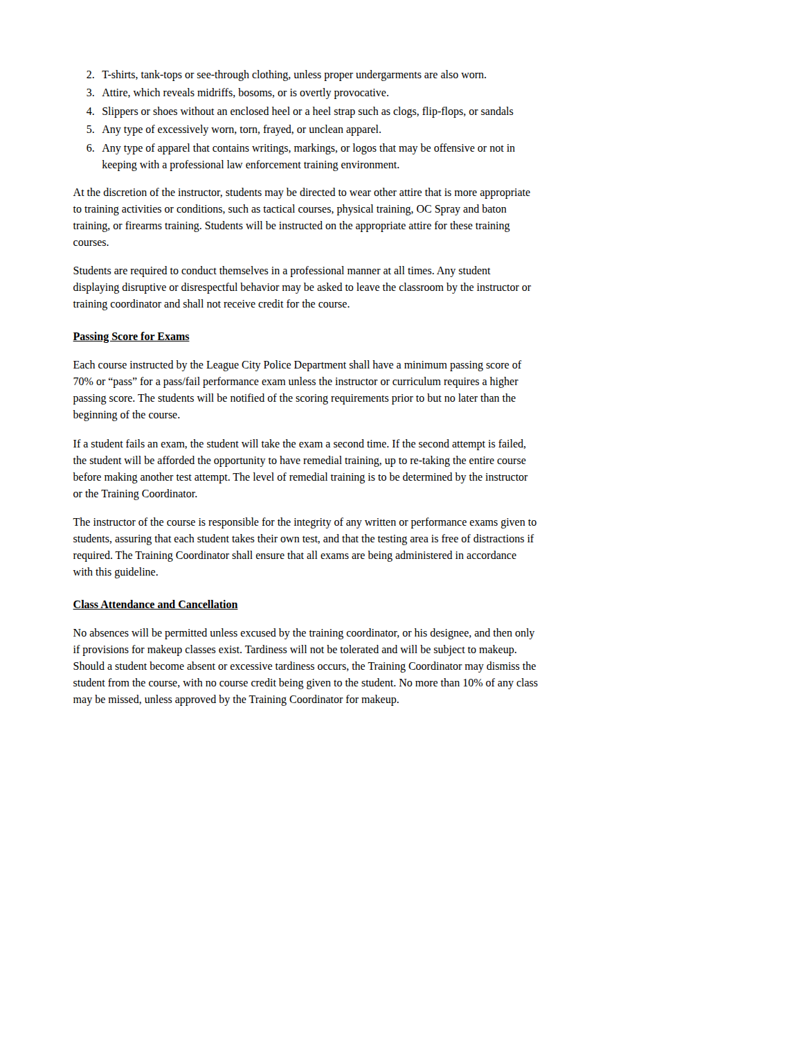T-shirts, tank-tops or see-through clothing, unless proper undergarments are also worn.
Attire, which reveals midriffs, bosoms, or is overtly provocative.
Slippers or shoes without an enclosed heel or a heel strap such as clogs, flip-flops, or sandals
Any type of excessively worn, torn, frayed, or unclean apparel.
Any type of apparel that contains writings, markings, or logos that may be offensive or not in keeping with a professional law enforcement training environment.
At the discretion of the instructor, students may be directed to wear other attire that is more appropriate to training activities or conditions, such as tactical courses, physical training, OC Spray and baton training, or firearms training. Students will be instructed on the appropriate attire for these training courses.
Students are required to conduct themselves in a professional manner at all times. Any student displaying disruptive or disrespectful behavior may be asked to leave the classroom by the instructor or training coordinator and shall not receive credit for the course.
Passing Score for Exams
Each course instructed by the League City Police Department shall have a minimum passing score of 70% or “pass” for a pass/fail performance exam unless the instructor or curriculum requires a higher passing score. The students will be notified of the scoring requirements prior to but no later than the beginning of the course.
If a student fails an exam, the student will take the exam a second time. If the second attempt is failed, the student will be afforded the opportunity to have remedial training, up to re-taking the entire course before making another test attempt. The level of remedial training is to be determined by the instructor or the Training Coordinator.
The instructor of the course is responsible for the integrity of any written or performance exams given to students, assuring that each student takes their own test, and that the testing area is free of distractions if required. The Training Coordinator shall ensure that all exams are being administered in accordance with this guideline.
Class Attendance and Cancellation
No absences will be permitted unless excused by the training coordinator, or his designee, and then only if provisions for makeup classes exist. Tardiness will not be tolerated and will be subject to makeup. Should a student become absent or excessive tardiness occurs, the Training Coordinator may dismiss the student from the course, with no course credit being given to the student. No more than 10% of any class may be missed, unless approved by the Training Coordinator for makeup.